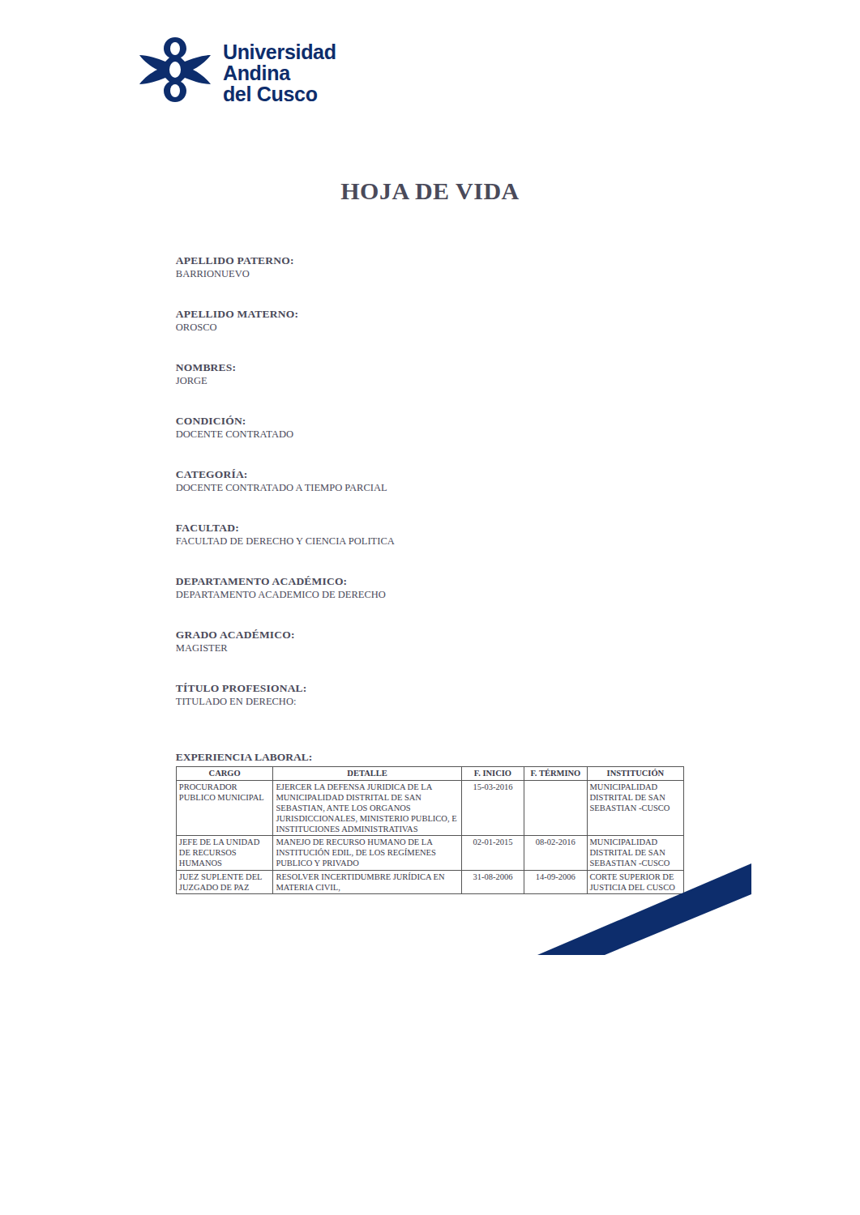Universidad
Andina
del Cusco
HOJA DE VIDA
APELLIDO PATERNO:
BARRIONUEVO
APELLIDO MATERNO:
OROSCO
NOMBRES:
JORGE
CONDICIÓN:
DOCENTE CONTRATADO
CATEGORÍA:
DOCENTE CONTRATADO A TIEMPO PARCIAL
FACULTAD:
FACULTAD DE DERECHO Y CIENCIA POLITICA
DEPARTAMENTO ACADÉMICO:
DEPARTAMENTO ACADEMICO DE DERECHO
GRADO ACADÉMICO:
MAGISTER
TÍTULO PROFESIONAL:
TITULADO EN DERECHO:
EXPERIENCIA LABORAL:
| CARGO | DETALLE | F. INICIO | F. TÉRMINO | INSTITUCIÓN |
| --- | --- | --- | --- | --- |
| PROCURADOR PUBLICO MUNICIPAL | EJERCER LA DEFENSA JURIDICA DE LA MUNICIPALIDAD DISTRITAL DE SAN SEBASTIAN, ANTE LOS ORGANOS JURISDICCIONALES, MINISTERIO PUBLICO, E INSTITUCIONES ADMINISTRATIVAS | 15-03-2016 | | MUNICIPALIDAD DISTRITAL DE SAN SEBASTIAN -CUSCO |
| JEFE DE LA UNIDAD DE RECURSOS HUMANOS | MANEJO DE RECURSO HUMANO DE LA INSTITUCIÓN EDIL, DE LOS REGÍMENES PUBLICO Y PRIVADO | 02-01-2015 | 08-02-2016 | MUNICIPALIDAD DISTRITAL DE SAN SEBASTIAN -CUSCO |
| JUEZ SUPLENTE DEL JUZGADO DE PAZ | RESOLVER INCERTIDUMBRE JURÍDICA EN MATERIA CIVIL, | 31-08-2006 | 14-09-2006 | CORTE SUPERIOR DE JUSTICIA DEL CUSCO |